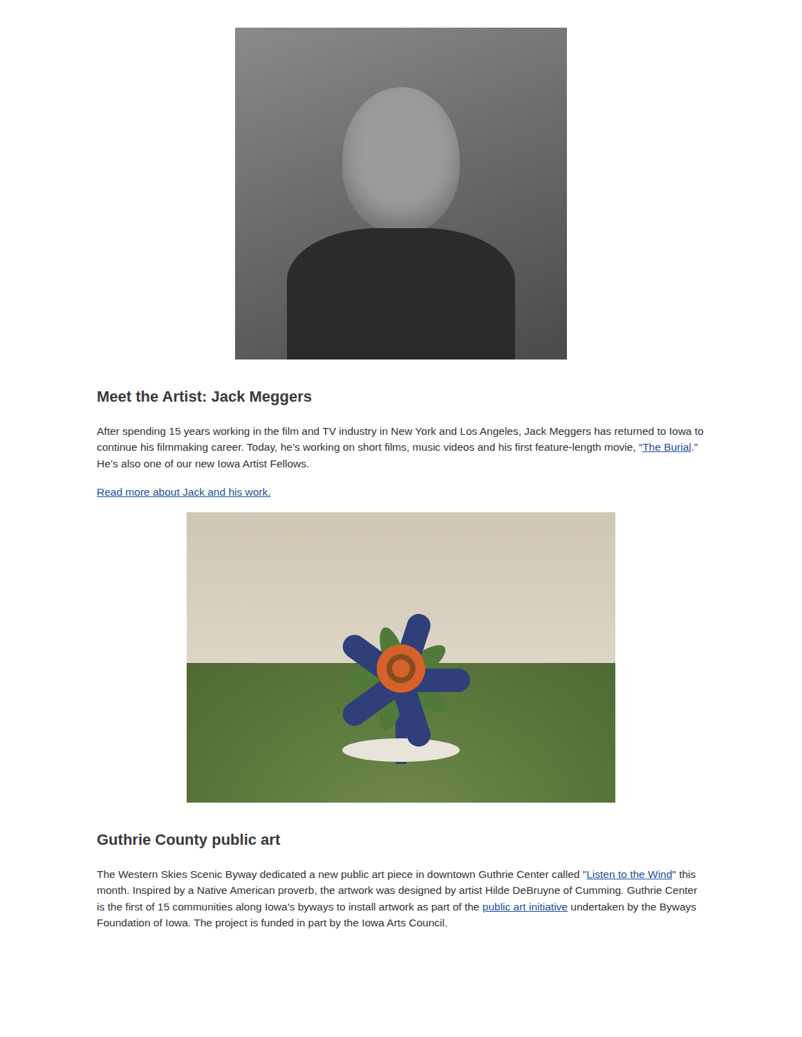Meet the Artist: Jack Meggers
After spending 15 years working in the film and TV industry in New York and Los Angeles, Jack Meggers has returned to Iowa to continue his filmmaking career. Today, he’s working on short films, music videos and his first feature-length movie, “The Burial.” He’s also one of our new Iowa Artist Fellows.
Read more about Jack and his work.
Guthrie County public art
The Western Skies Scenic Byway dedicated a new public art piece in downtown Guthrie Center called "Listen to the Wind" this month. Inspired by a Native American proverb, the artwork was designed by artist Hilde DeBruyne of Cumming. Guthrie Center is the first of 15 communities along Iowa's byways to install artwork as part of the public art initiative undertaken by the Byways Foundation of Iowa. The project is funded in part by the Iowa Arts Council.